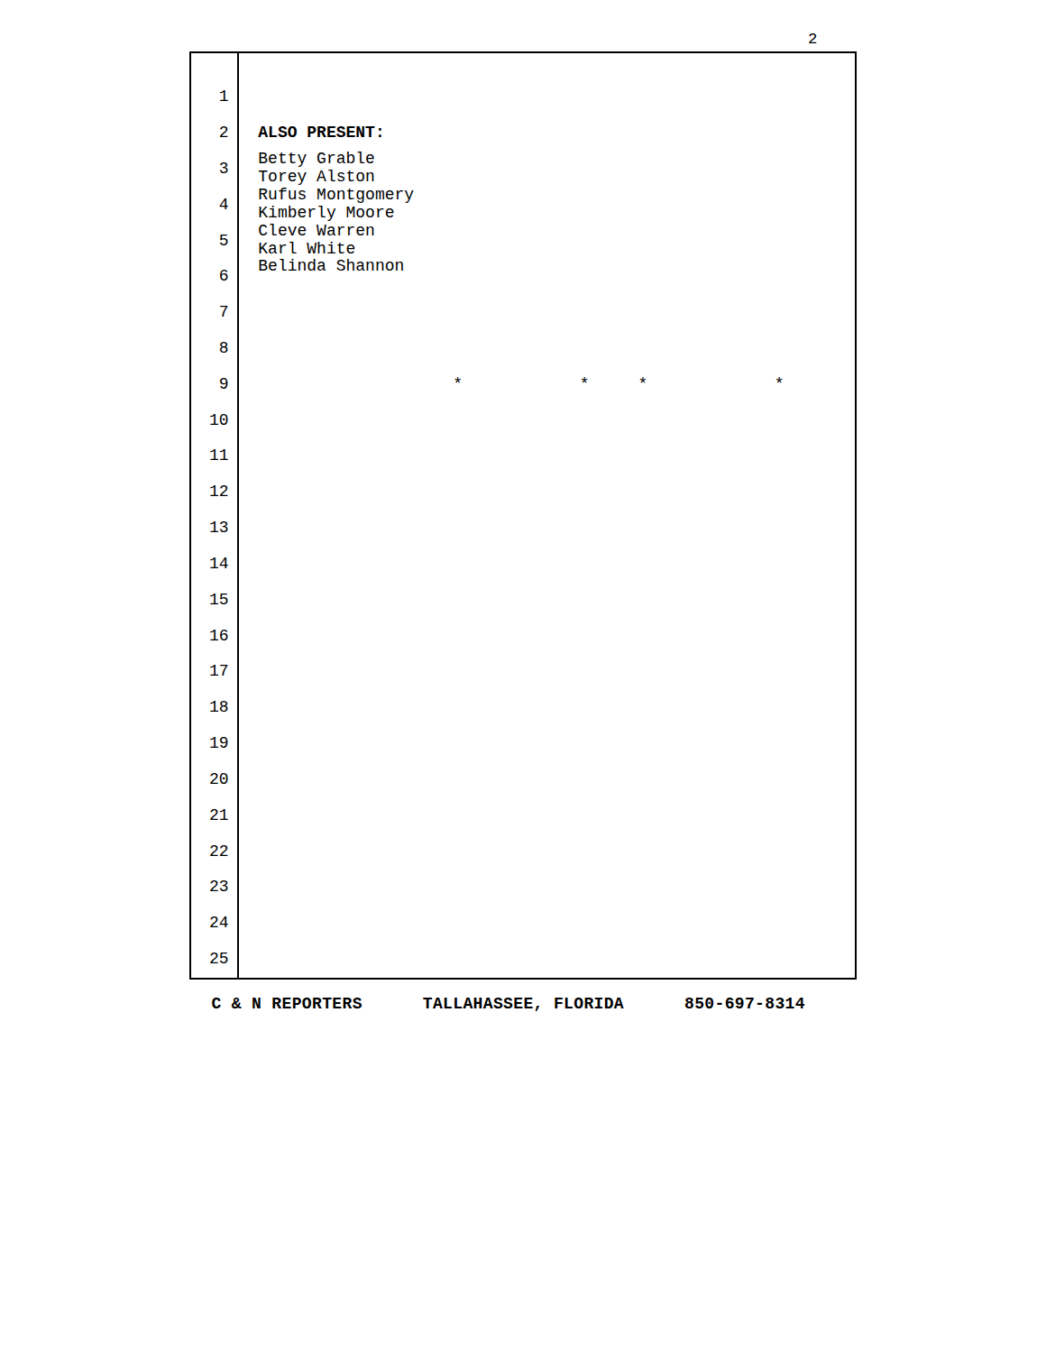2
1 2 3 4 5 6 7 8 9 10 11 12 13 14 15 16 17 18 19 20 21 22 23 24 25
ALSO PRESENT: * * * *
Betty Grable
Torey Alston
Rufus Montgomery
Kimberly Moore
Cleve Warren
Karl White
Belinda Shannon
C & N REPORTERS TALLAHASSEE, FLORIDA 850-697-8314